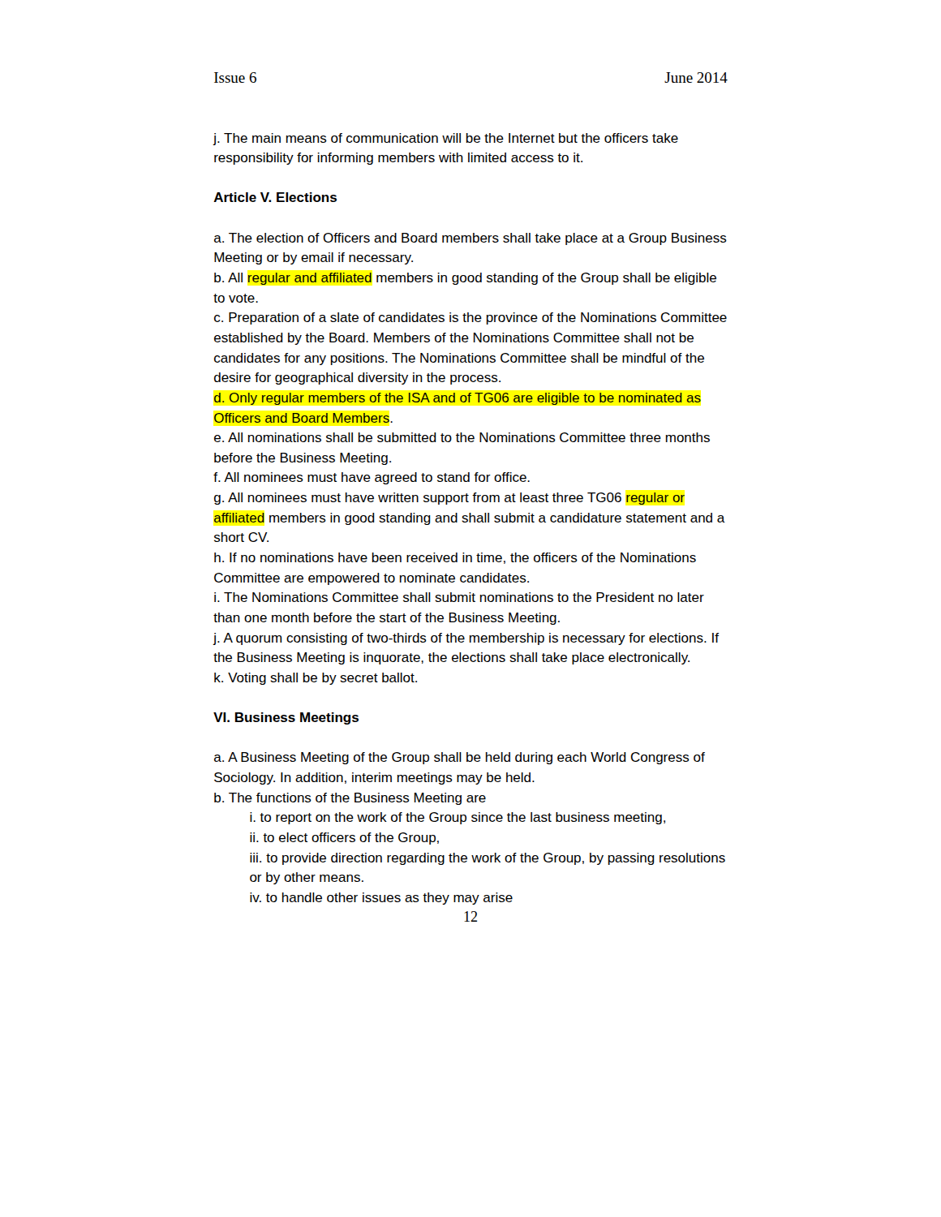Issue 6
June 2014
j. The main means of communication will be the Internet but the officers take responsibility for informing members with limited access to it.
Article V. Elections
a. The election of Officers and Board members shall take place at a Group Business Meeting or by email if necessary.
b. All regular and affiliated members in good standing of the Group shall be eligible to vote.
c. Preparation of a slate of candidates is the province of the Nominations Committee established by the Board. Members of the Nominations Committee shall not be candidates for any positions. The Nominations Committee shall be mindful of the desire for geographical diversity in the process.
d. Only regular members of the ISA and of TG06 are eligible to be nominated as Officers and Board Members.
e. All nominations shall be submitted to the Nominations Committee three months before the Business Meeting.
f. All nominees must have agreed to stand for office.
g. All nominees must have written support from at least three TG06 regular or affiliated members in good standing and shall submit a candidature statement and a short CV.
h. If no nominations have been received in time, the officers of the Nominations Committee are empowered to nominate candidates.
i. The Nominations Committee shall submit nominations to the President no later than one month before the start of the Business Meeting.
j. A quorum consisting of two-thirds of the membership is necessary for elections. If the Business Meeting is inquorate, the elections shall take place electronically.
k. Voting shall be by secret ballot.
VI. Business Meetings
a. A Business Meeting of the Group shall be held during each World Congress of Sociology. In addition, interim meetings may be held.
b. The functions of the Business Meeting are
i. to report on the work of the Group since the last business meeting,
ii. to elect officers of the Group,
iii. to provide direction regarding the work of the Group, by passing resolutions or by other means.
iv. to handle other issues as they may arise
12